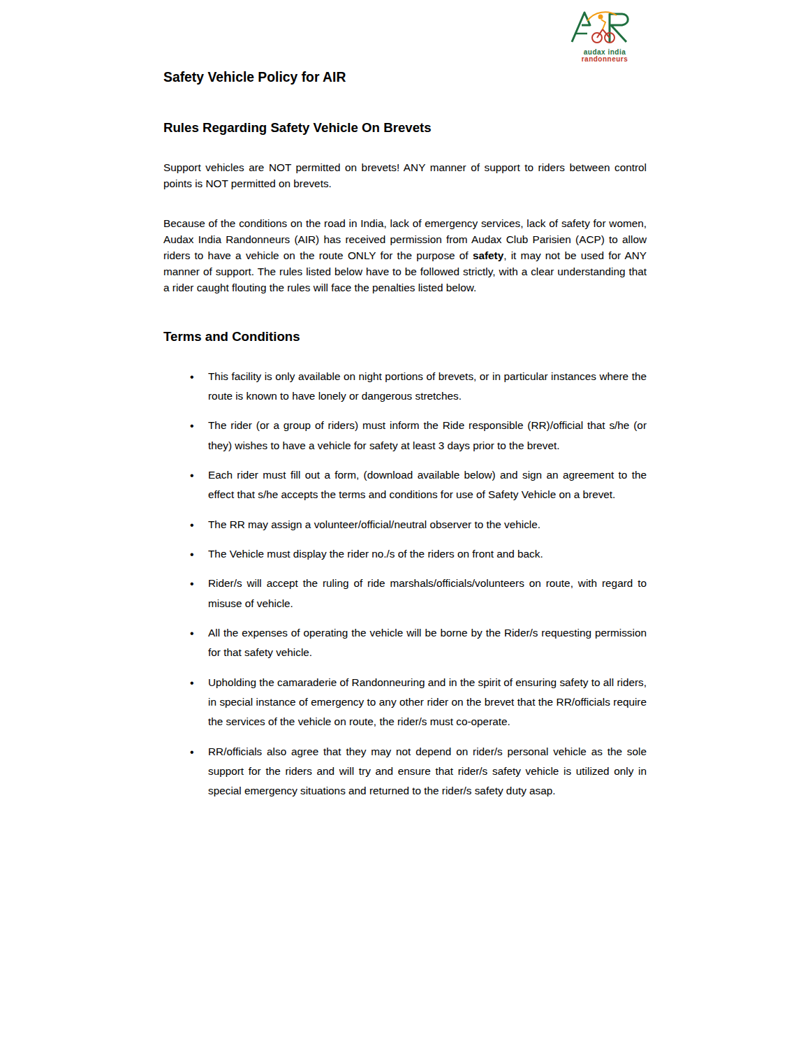audax india
randonneurs
Safety Vehicle Policy for AIR
Rules Regarding Safety Vehicle On Brevets
Support vehicles are NOT permitted on brevets! ANY manner of support to riders between control points is NOT permitted on brevets.
Because of the conditions on the road in India, lack of emergency services, lack of safety for women, Audax India Randonneurs (AIR) has received permission from Audax Club Parisien (ACP) to allow riders to have a vehicle on the route ONLY for the purpose of safety, it may not be used for ANY manner of support. The rules listed below have to be followed strictly, with a clear understanding that a rider caught flouting the rules will face the penalties listed below.
Terms and Conditions
This facility is only available on night portions of brevets, or in particular instances where the route is known to have lonely or dangerous stretches.
The rider (or a group of riders) must inform the Ride responsible (RR)/official that s/he (or they) wishes to have a vehicle for safety at least 3 days prior to the brevet.
Each rider must fill out a form, (download available below) and sign an agreement to the effect that s/he accepts the terms and conditions for use of Safety Vehicle on a brevet.
The RR may assign a volunteer/official/neutral observer to the vehicle.
The Vehicle must display the rider no./s of the riders on front and back.
Rider/s will accept the ruling of ride marshals/officials/volunteers on route, with regard to misuse of vehicle.
All the expenses of operating the vehicle will be borne by the Rider/s requesting permission for that safety vehicle.
Upholding the camaraderie of Randonneuring and in the spirit of ensuring safety to all riders, in special instance of emergency to any other rider on the brevet that the RR/officials require the services of the vehicle on route, the rider/s must co-operate.
RR/officials also agree that they may not depend on rider/s personal vehicle as the sole support for the riders and will try and ensure that rider/s safety vehicle is utilized only in special emergency situations and returned to the rider/s safety duty asap.